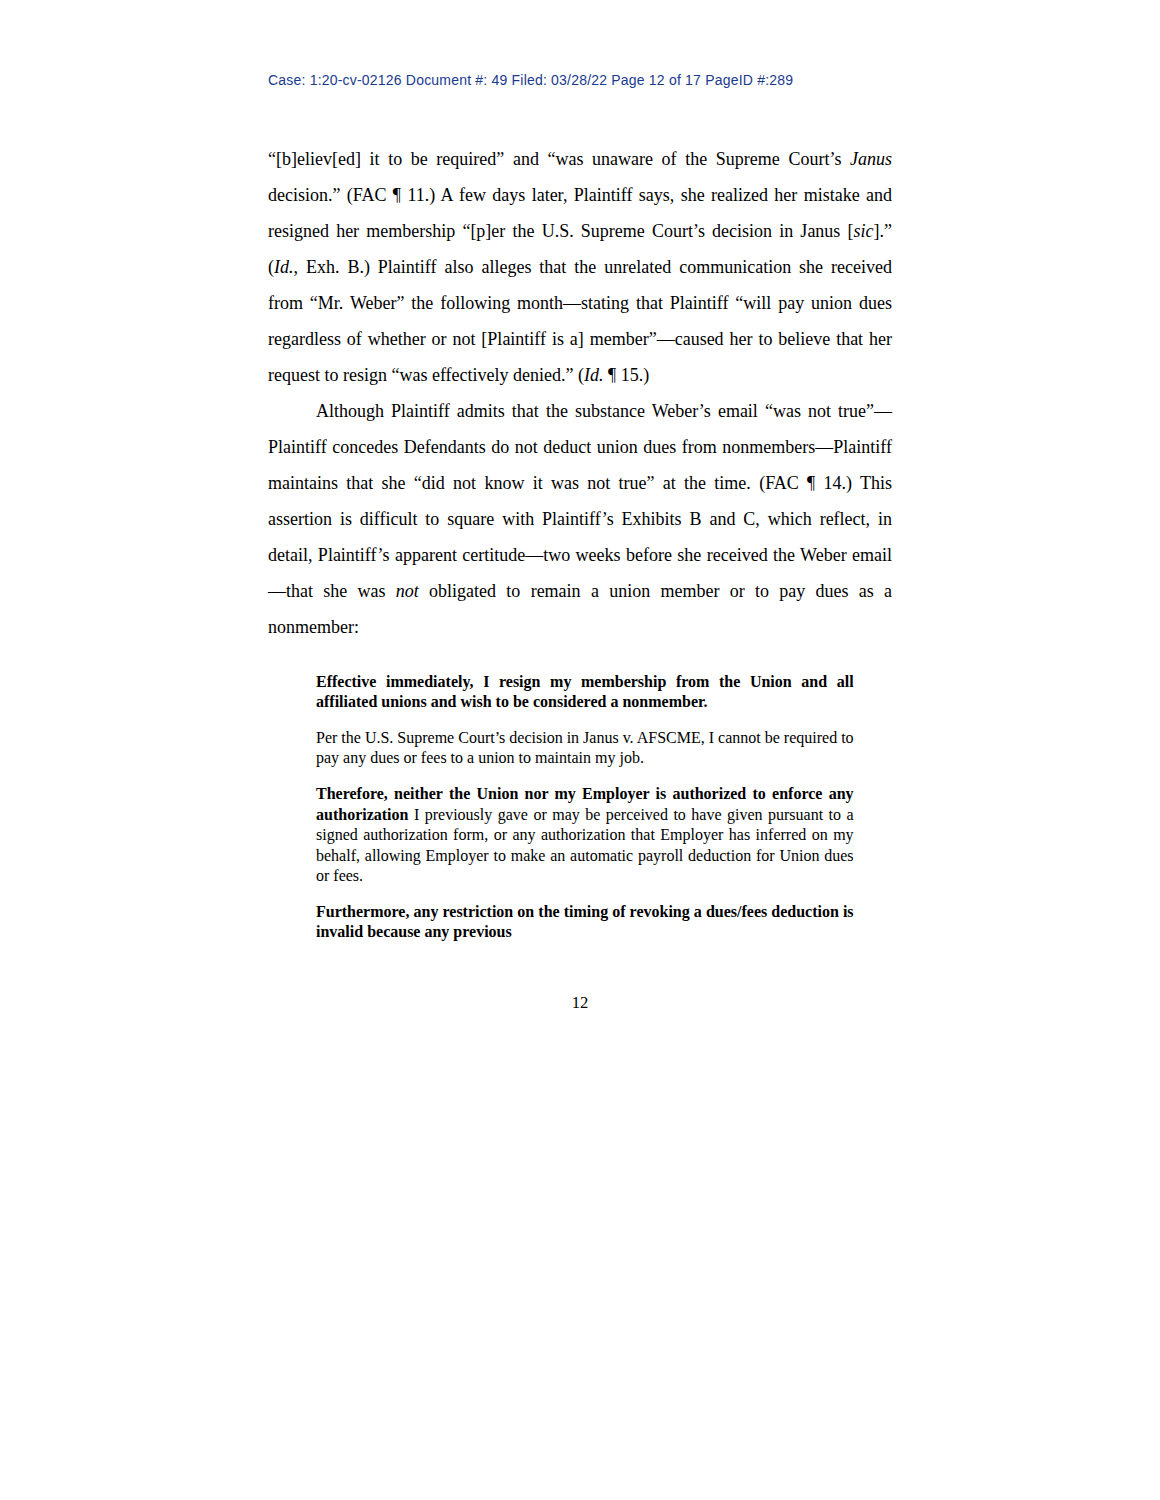Case: 1:20-cv-02126 Document #: 49 Filed: 03/28/22 Page 12 of 17 PageID #:289
“[b]eliev[ed] it to be required” and “was unaware of the Supreme Court’s Janus decision.” (FAC ¶ 11.) A few days later, Plaintiff says, she realized her mistake and resigned her membership “[p]er the U.S. Supreme Court’s decision in Janus [sic].” (Id., Exh. B.) Plaintiff also alleges that the unrelated communication she received from “Mr. Weber” the following month—stating that Plaintiff “will pay union dues regardless of whether or not [Plaintiff is a] member”—caused her to believe that her request to resign “was effectively denied.” (Id. ¶ 15.)
Although Plaintiff admits that the substance Weber’s email “was not true”—Plaintiff concedes Defendants do not deduct union dues from nonmembers—Plaintiff maintains that she “did not know it was not true” at the time. (FAC ¶ 14.) This assertion is difficult to square with Plaintiff’s Exhibits B and C, which reflect, in detail, Plaintiff’s apparent certitude—two weeks before she received the Weber email—that she was not obligated to remain a union member or to pay dues as a nonmember:
Effective immediately, I resign my membership from the Union and all affiliated unions and wish to be considered a nonmember.
Per the U.S. Supreme Court’s decision in Janus v. AFSCME, I cannot be required to pay any dues or fees to a union to maintain my job.
Therefore, neither the Union nor my Employer is authorized to enforce any authorization I previously gave or may be perceived to have given pursuant to a signed authorization form, or any authorization that Employer has inferred on my behalf, allowing Employer to make an automatic payroll deduction for Union dues or fees.
Furthermore, any restriction on the timing of revoking a dues/fees deduction is invalid because any previous
12